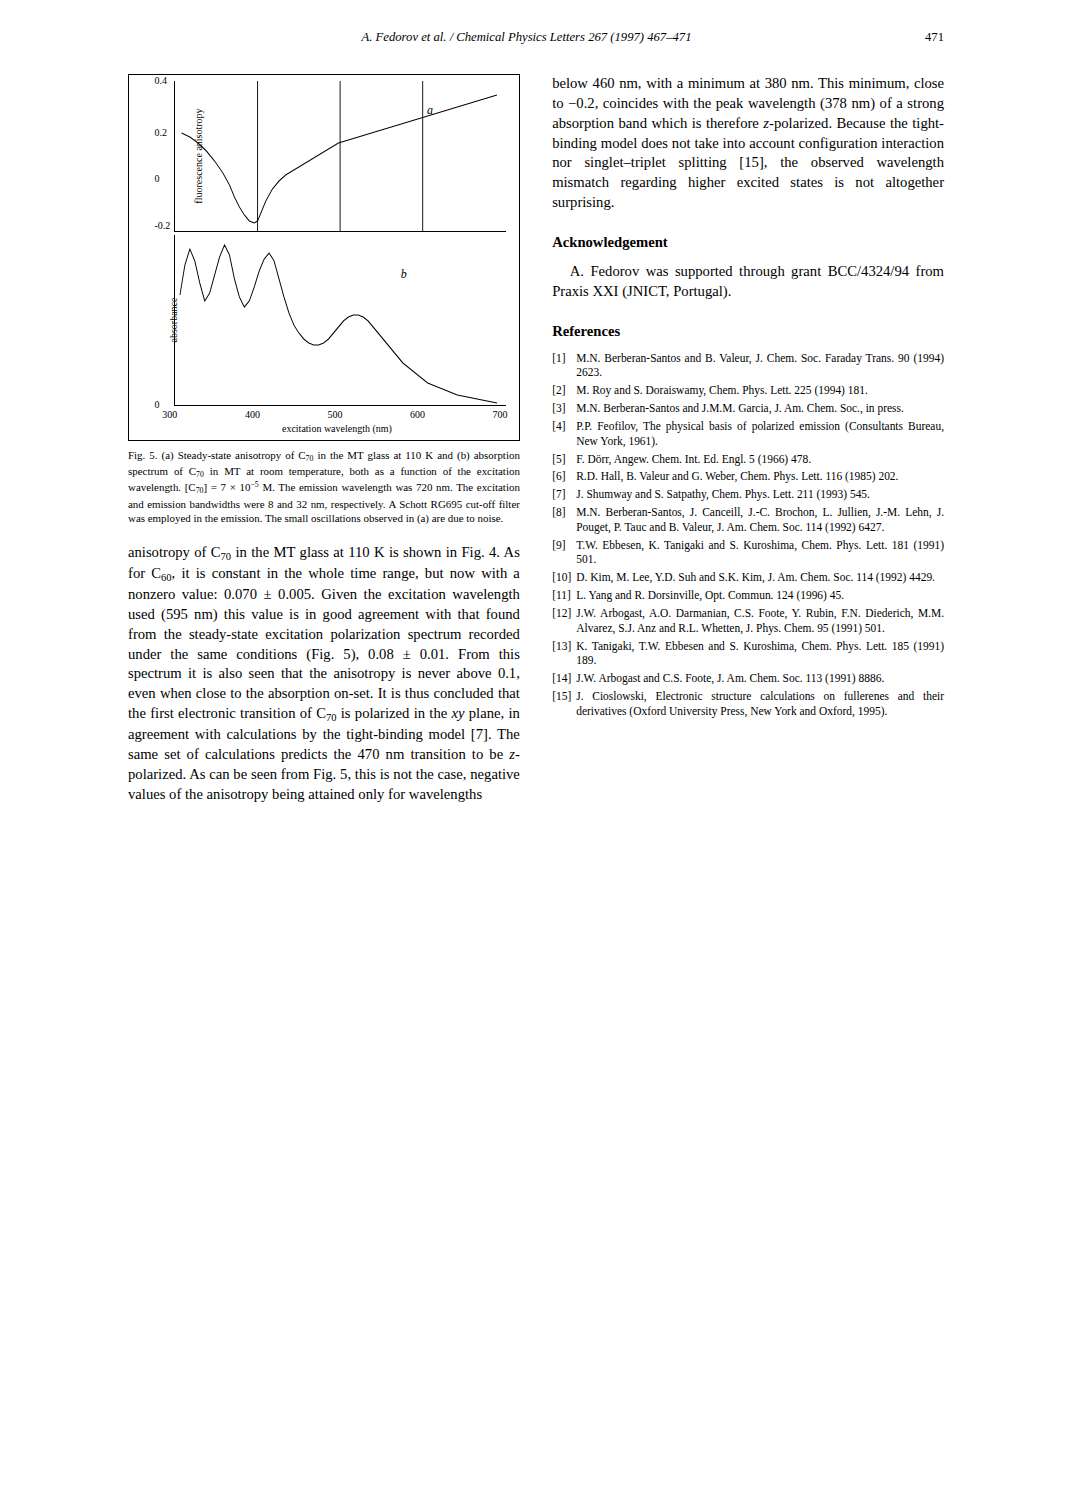A. Fedorov et al. / Chemical Physics Letters 267 (1997) 467–471 471
fluorescence anisotropy 0.4 0.2 0 -0.2 a
absorbance 0 b
300 400 500 600 700
excitation wavelength (nm)
Fig. 5. (a) Steady-state anisotropy of C70 in the MT glass at 110 K and (b) absorption spectrum of C70 in MT at room temperature, both as a function of the excitation wavelength. [C70] = 7 × 10−5 M. The emission wavelength was 720 nm. The excitation and emission bandwidths were 8 and 32 nm, respectively. A Schott RG695 cut-off filter was employed in the emission. The small oscillations observed in (a) are due to noise.
anisotropy of C70 in the MT glass at 110 K is shown in Fig. 4. As for C60, it is constant in the whole time range, but now with a nonzero value: 0.070 ± 0.005. Given the excitation wavelength used (595 nm) this value is in good agreement with that found from the steady-state excitation polarization spectrum recorded under the same conditions (Fig. 5), 0.08 ± 0.01. From this spectrum it is also seen that the anisotropy is never above 0.1, even when close to the absorption on-set. It is thus concluded that the first electronic transition of C70 is polarized in the xy plane, in agreement with calculations by the tight-binding model [7]. The same set of calculations predicts the 470 nm transition to be z-polarized. As can be seen from Fig. 5, this is not the case, negative values of the anisotropy being attained only for wavelengths
below 460 nm, with a minimum at 380 nm. This minimum, close to −0.2, coincides with the peak wavelength (378 nm) of a strong absorption band which is therefore z-polarized. Because the tight-binding model does not take into account configuration interaction nor singlet–triplet splitting [15], the observed wavelength mismatch regarding higher excited states is not altogether surprising.
Acknowledgement
A. Fedorov was supported through grant BCC/4324/94 from Praxis XXI (JNICT, Portugal).
References
M.N. Berberan-Santos and B. Valeur, J. Chem. Soc. Faraday Trans. 90 (1994) 2623.
M. Roy and S. Doraiswamy, Chem. Phys. Lett. 225 (1994) 181.
M.N. Berberan-Santos and J.M.M. Garcia, J. Am. Chem. Soc., in press.
P.P. Feofilov, The physical basis of polarized emission (Consultants Bureau, New York, 1961).
F. Dörr, Angew. Chem. Int. Ed. Engl. 5 (1966) 478.
R.D. Hall, B. Valeur and G. Weber, Chem. Phys. Lett. 116 (1985) 202.
J. Shumway and S. Satpathy, Chem. Phys. Lett. 211 (1993) 545.
M.N. Berberan-Santos, J. Canceill, J.-C. Brochon, L. Jullien, J.-M. Lehn, J. Pouget, P. Tauc and B. Valeur, J. Am. Chem. Soc. 114 (1992) 6427.
T.W. Ebbesen, K. Tanigaki and S. Kuroshima, Chem. Phys. Lett. 181 (1991) 501.
D. Kim, M. Lee, Y.D. Suh and S.K. Kim, J. Am. Chem. Soc. 114 (1992) 4429.
L. Yang and R. Dorsinville, Opt. Commun. 124 (1996) 45.
J.W. Arbogast, A.O. Darmanian, C.S. Foote, Y. Rubin, F.N. Diederich, M.M. Alvarez, S.J. Anz and R.L. Whetten, J. Phys. Chem. 95 (1991) 501.
K. Tanigaki, T.W. Ebbesen and S. Kuroshima, Chem. Phys. Lett. 185 (1991) 189.
J.W. Arbogast and C.S. Foote, J. Am. Chem. Soc. 113 (1991) 8886.
J. Cioslowski, Electronic structure calculations on fullerenes and their derivatives (Oxford University Press, New York and Oxford, 1995).